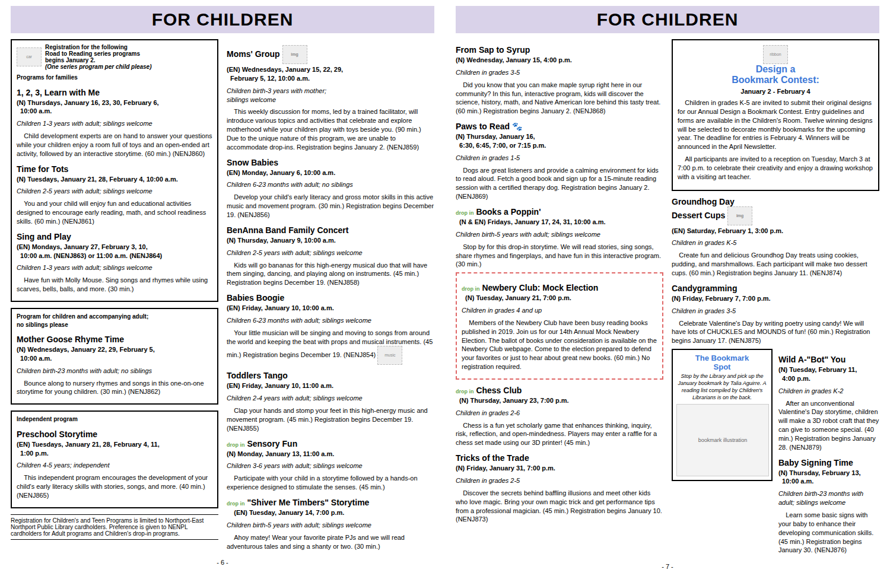FOR CHILDREN
car
Registration for the following
Road to Reading series programs
begins January 2.
(One series program per child please)
Programs for families
1, 2, 3, Learn with Me
(N) Thursdays, January 16, 23, 30, February 6,
10:00 a.m.
Children 1-3 years with adult; siblings welcome
Child development experts are on hand to answer your questions while your children enjoy a room full of toys and an open-ended art activity, followed by an interactive storytime. (60 min.) (NENJ860)
Time for Tots
(N) Tuesdays, January 21, 28, February 4, 10:00 a.m.
Children 2-5 years with adult; siblings welcome
You and your child will enjoy fun and educational activities designed to encourage early reading, math, and school readiness skills. (60 min.) (NENJ861)
Sing and Play
(EN) Mondays, January 27, February 3, 10,
10:00 a.m. (NENJ863) or 11:00 a.m. (NENJ864)
Children 1-3 years with adult; siblings welcome
Have fun with Molly Mouse. Sing songs and rhymes while using scarves, bells, balls, and more. (30 min.)
Program for children and accompanying adult;
no siblings please
Mother Goose Rhyme Time
(N) Wednesdays, January 22, 29, February 5,
10:00 a.m.
Children birth-23 months with adult; no siblings
Bounce along to nursery rhymes and songs in this one-on-one storytime for young children. (30 min.) (NENJ862)
Independent program
Preschool Storytime
(EN) Tuesdays, January 21, 28, February 4, 11,
1:00 p.m.
Children 4-5 years; independent
This independent program encourages the development of your child's early literacy skills with stories, songs, and more. (40 min.) (NENJ865)
Registration for Children's and Teen Programs is limited to Northport-East Northport Public Library cardholders. Preference is given to NENPL cardholders for Adult programs and Children's drop-in programs.
Moms' Group img
(EN) Wednesdays, January 15, 22, 29,
February 5, 12, 10:00 a.m.
Children birth-3 years with mother;
siblings welcome
This weekly discussion for moms, led by a trained facilitator, will introduce various topics and activities that celebrate and explore motherhood while your children play with toys beside you. (90 min.) Due to the unique nature of this program, we are unable to accommodate drop-ins. Registration begins January 2. (NENJ859)
Snow Babies
(EN) Monday, January 6, 10:00 a.m.
Children 6-23 months with adult; no siblings
Develop your child's early literacy and gross motor skills in this active music and movement program. (30 min.) Registration begins December 19. (NENJ856)
BenAnna Band Family Concert
(N) Thursday, January 9, 10:00 a.m.
Children 2-5 years with adult; siblings welcome
Kids will go bananas for this high-energy musical duo that will have them singing, dancing, and playing along on instruments. (45 min.) Registration begins December 19. (NENJ858)
Babies Boogie
(EN) Friday, January 10, 10:00 a.m.
Children 6-23 months with adult; siblings welcome
Your little musician will be singing and moving to songs from around the world and keeping the beat with props and musical instruments. (45 min.) Registration begins December 19. (NENJ854) music
Toddlers Tango
(EN) Friday, January 10, 11:00 a.m.
Children 2-4 years with adult; siblings welcome
Clap your hands and stomp your feet in this high-energy music and movement program. (45 min.) Registration begins December 19. (NENJ855)
drop in Sensory Fun
(N) Monday, January 13, 11:00 a.m.
Children 3-6 years with adult; siblings welcome
Participate with your child in a storytime followed by a hands-on experience designed to stimulate the senses. (45 min.)
drop in "Shiver Me Timbers" Storytime
(EN) Tuesday, January 14, 7:00 p.m.
Children birth-5 years with adult; siblings welcome
Ahoy matey! Wear your favorite pirate PJs and we will read adventurous tales and sing a shanty or two. (30 min.)
- 6 -
FOR CHILDREN
From Sap to Syrup
(N) Wednesday, January 15, 4:00 p.m.
Children in grades 3-5
Did you know that you can make maple syrup right here in our community? In this fun, interactive program, kids will discover the science, history, math, and Native American lore behind this tasty treat. (60 min.) Registration begins January 2. (NENJ868)
Paws to Read 🐾
(N) Thursday, January 16,
6:30, 6:45, 7:00, or 7:15 p.m.
Children in grades 1-5
Dogs are great listeners and provide a calming environment for kids to read aloud. Fetch a good book and sign up for a 15-minute reading session with a certified therapy dog. Registration begins January 2. (NENJ869)
drop in Books a Poppin'
(N & EN) Fridays, January 17, 24, 31, 10:00 a.m.
Children birth-5 years with adult; siblings welcome
Stop by for this drop-in storytime. We will read stories, sing songs, share rhymes and fingerplays, and have fun in this interactive program. (30 min.)
drop in Newbery Club: Mock Election
(N) Tuesday, January 21, 7:00 p.m.
Children in grades 4 and up
Members of the Newbery Club have been busy reading books published in 2019. Join us for our 14th Annual Mock Newbery Election. The ballot of books under consideration is available on the Newbery Club webpage. Come to the election prepared to defend your favorites or just to hear about great new books. (60 min.) No registration required.
drop in Chess Club
(N) Thursday, January 23, 7:00 p.m.
Children in grades 2-6
Chess is a fun yet scholarly game that enhances thinking, inquiry, risk, reflection, and open-mindedness. Players may enter a raffle for a chess set made using our 3D printer! (45 min.)
Tricks of the Trade
(N) Friday, January 31, 7:00 p.m.
Children in grades 2-5
Discover the secrets behind baffling illusions and meet other kids who love magic. Bring your own magic trick and get performance tips from a professional magician. (45 min.) Registration begins January 10. (NENJ873)
ribbon
Design a
Bookmark Contest:
January 2 - February 4
Children in grades K-5 are invited to submit their original designs for our Annual Design a Bookmark Contest. Entry guidelines and forms are available in the Children's Room. Twelve winning designs will be selected to decorate monthly bookmarks for the upcoming year. The deadline for entries is February 4. Winners will be announced in the April Newsletter.
All participants are invited to a reception on Tuesday, March 3 at 7:00 p.m. to celebrate their creativity and enjoy a drawing workshop with a visiting art teacher.
Groundhog Day
Dessert Cups img
(EN) Saturday, February 1, 3:00 p.m.
Children in grades K-5
Create fun and delicious Groundhog Day treats using cookies, pudding, and marshmallows. Each participant will make two dessert cups. (60 min.) Registration begins January 11. (NENJ874)
Candygramming
(N) Friday, February 7, 7:00 p.m.
Children in grades 3-5
Celebrate Valentine's Day by writing poetry using candy! We will have lots of CHUCKLES and MOUNDS of fun! (60 min.) Registration begins January 17. (NENJ875)
The Bookmark
Spot
Stop by the Library and pick up the January bookmark by Talia Aguirre. A reading list compiled by Children's Librarians is on the back.
bookmark illustration
Wild A-"Bot" You
(N) Tuesday, February 11,
4:00 p.m.
Children in grades K-2
After an unconventional Valentine's Day storytime, children will make a 3D robot craft that they can give to someone special. (40 min.) Registration begins January 28. (NENJ879)
Baby Signing Time
(N) Thursday, February 13,
10:00 a.m.
Children birth-23 months with adult; siblings welcome
Learn some basic signs with your baby to enhance their developing communication skills. (45 min.) Registration begins January 30. (NENJ876)
- 7 -